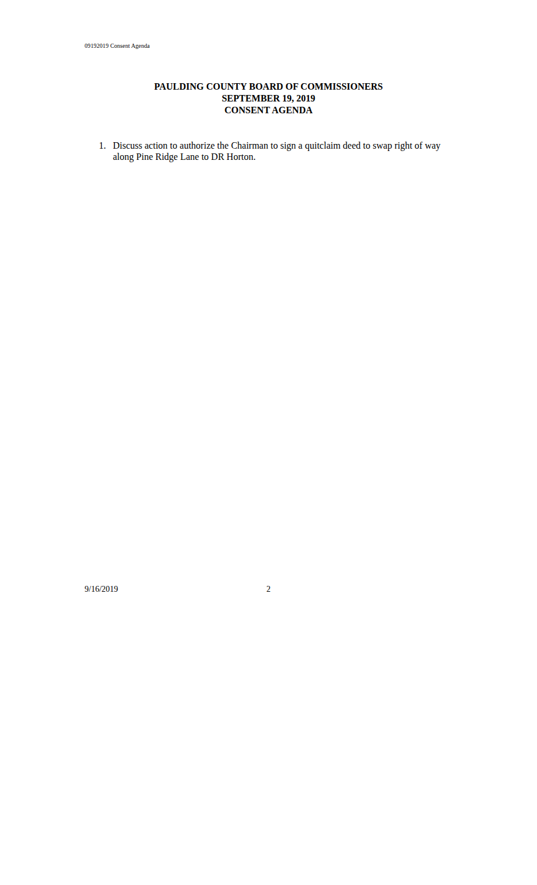09192019 Consent Agenda
PAULDING COUNTY BOARD OF COMMISSIONERS SEPTEMBER 19, 2019 CONSENT AGENDA
Discuss action to authorize the Chairman to sign a quitclaim deed to swap right of way along Pine Ridge Lane to DR Horton.
9/16/2019 2